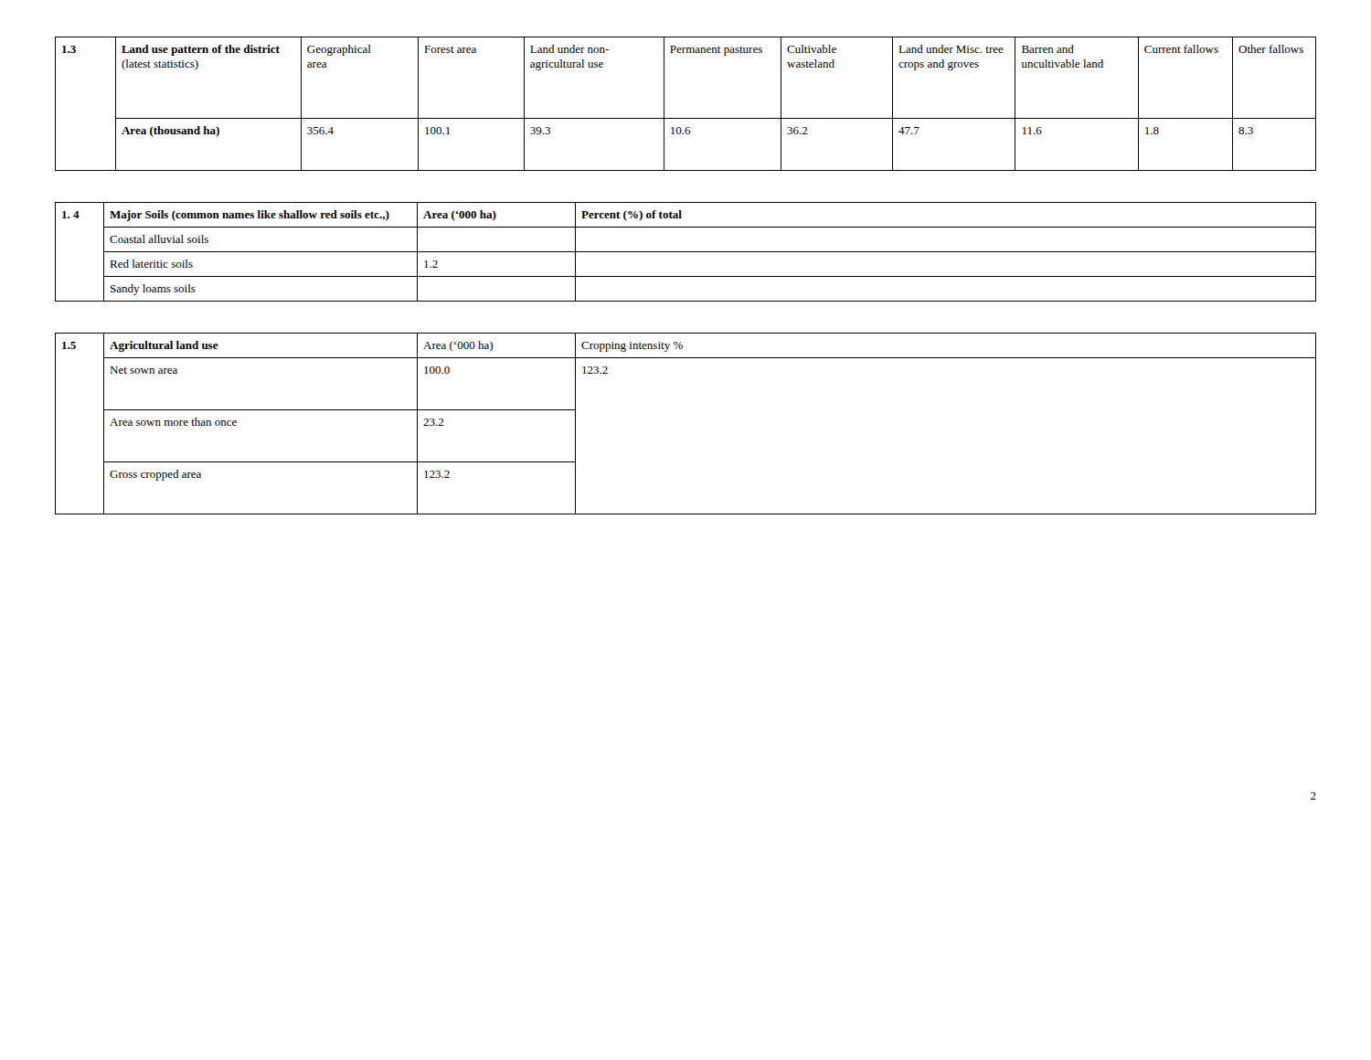| 1.3 | Land use pattern of the district (latest statistics) | Geographical area | Forest area | Land under non-agricultural use | Permanent pastures | Cultivable wasteland | Land under Misc. tree crops and groves | Barren and uncultivable land | Current fallows | Other fallows |
| Area (thousand ha) | 356.4 | 100.1 | 39.3 | 10.6 | 36.2 | 47.7 | 11.6 | 1.8 | 8.3 |
| 1. 4 | Major Soils (common names like shallow red soils etc.,) | Area (‘000 ha) | Percent (%) of total |
| Coastal alluvial soils | | |
| Red lateritic soils | 1.2 | |
| Sandy loams soils | | |
| 1.5 | Agricultural land use | Area (‘000 ha) | Cropping intensity % |
| Net sown area | 100.0 | 123.2 |
| Area sown more than once | 23.2 |
| Gross cropped area | 123.2 |
2